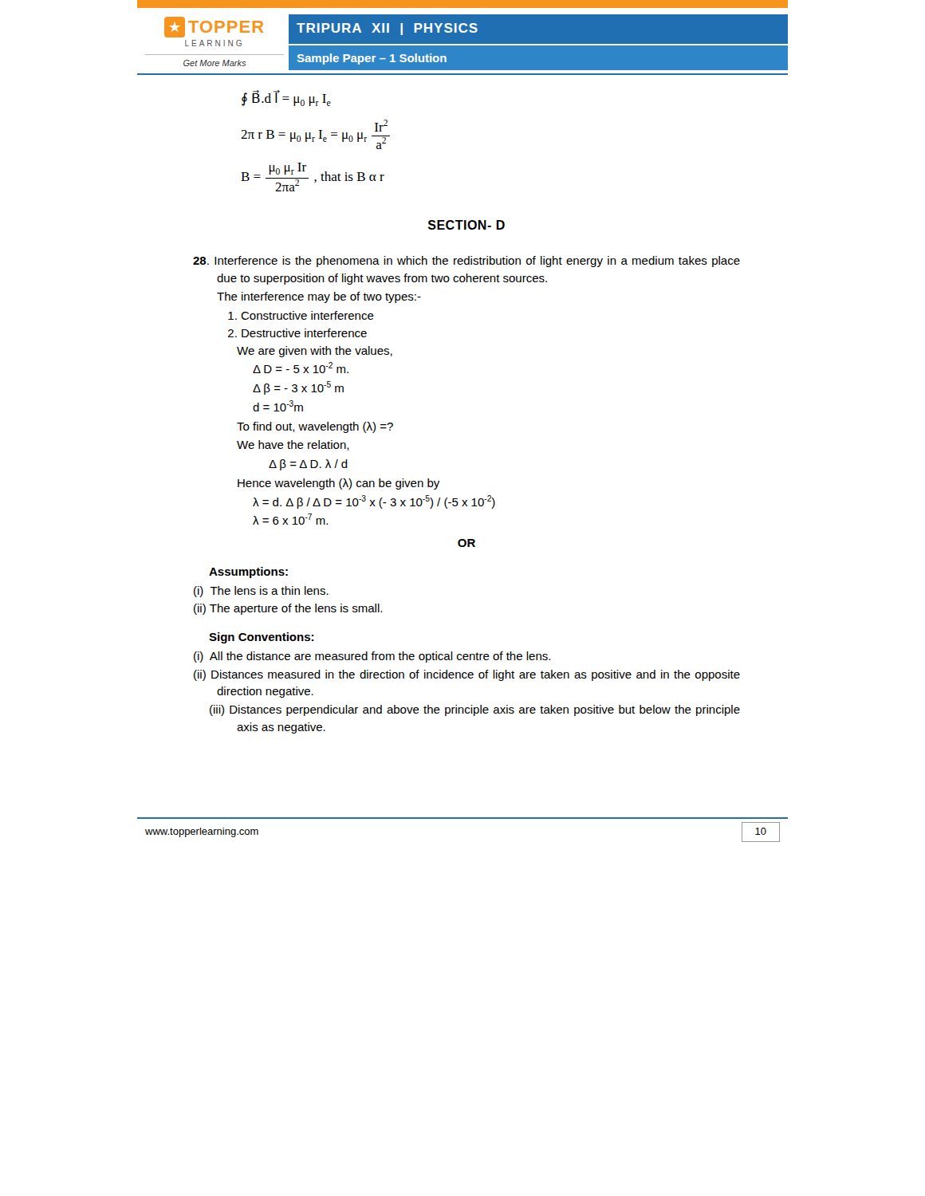★TOPPER
LEARNING
Get More Marks
TRIPURA XII | PHYSICS
Sample Paper – 1 Solution
∮ B⃗.d l⃗ = μ0 μr Ie
2π r B = μ0 μr Ie = μ0 μr Ir2 a2
B = μ0 μr Ir 2πa2 , that is B α r
SECTION- D
28. Interference is the phenomena in which the redistribution of light energy in a medium takes place due to superposition of light waves from two coherent sources.
The interference may be of two types:-
Constructive interference
Destructive interference
We are given with the values,
Δ D = - 5 x 10-2 m.
Δ β = - 3 x 10-5 m
d = 10-3m
To find out, wavelength (λ) =?
We have the relation,
Δ β = Δ D. λ / d
Hence wavelength (λ) can be given by
λ = d. Δ β / Δ D = 10-3 x (- 3 x 10-5) / (-5 x 10-2)
λ = 6 x 10-7 m.
OR
Assumptions:
(i) The lens is a thin lens.
(ii) The aperture of the lens is small.
Sign Conventions:
(i) All the distance are measured from the optical centre of the lens.
(ii) Distances measured in the direction of incidence of light are taken as positive and in the opposite direction negative.
(iii) Distances perpendicular and above the principle axis are taken positive but below the principle axis as negative.
www.topperlearning.com
10